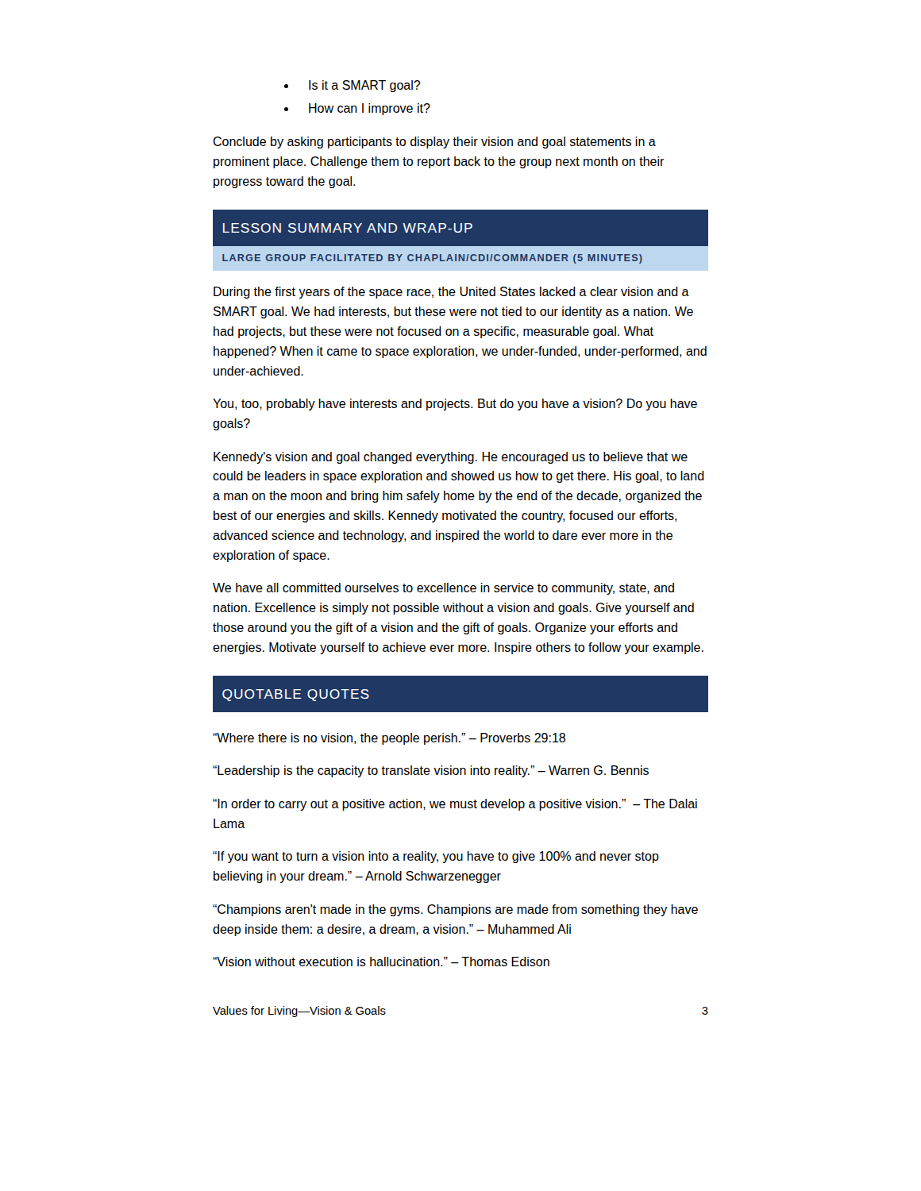Is it a SMART goal?
How can I improve it?
Conclude by asking participants to display their vision and goal statements in a prominent place. Challenge them to report back to the group next month on their progress toward the goal.
LESSON SUMMARY AND WRAP-UP
LARGE GROUP FACILITATED BY CHAPLAIN/CDI/COMMANDER (5 MINUTES)
During the first years of the space race, the United States lacked a clear vision and a SMART goal. We had interests, but these were not tied to our identity as a nation. We had projects, but these were not focused on a specific, measurable goal. What happened? When it came to space exploration, we under-funded, under-performed, and under-achieved.
You, too, probably have interests and projects. But do you have a vision? Do you have goals?
Kennedy's vision and goal changed everything. He encouraged us to believe that we could be leaders in space exploration and showed us how to get there. His goal, to land a man on the moon and bring him safely home by the end of the decade, organized the best of our energies and skills. Kennedy motivated the country, focused our efforts, advanced science and technology, and inspired the world to dare ever more in the exploration of space.
We have all committed ourselves to excellence in service to community, state, and nation. Excellence is simply not possible without a vision and goals. Give yourself and those around you the gift of a vision and the gift of goals. Organize your efforts and energies. Motivate yourself to achieve ever more. Inspire others to follow your example.
QUOTABLE QUOTES
“Where there is no vision, the people perish.” – Proverbs 29:18
“Leadership is the capacity to translate vision into reality.” – Warren G. Bennis
“In order to carry out a positive action, we must develop a positive vision.” – The Dalai Lama
“If you want to turn a vision into a reality, you have to give 100% and never stop believing in your dream.” – Arnold Schwarzenegger
“Champions aren't made in the gyms. Champions are made from something they have deep inside them: a desire, a dream, a vision.” – Muhammed Ali
“Vision without execution is hallucination.” – Thomas Edison
Values for Living—Vision & Goals 3